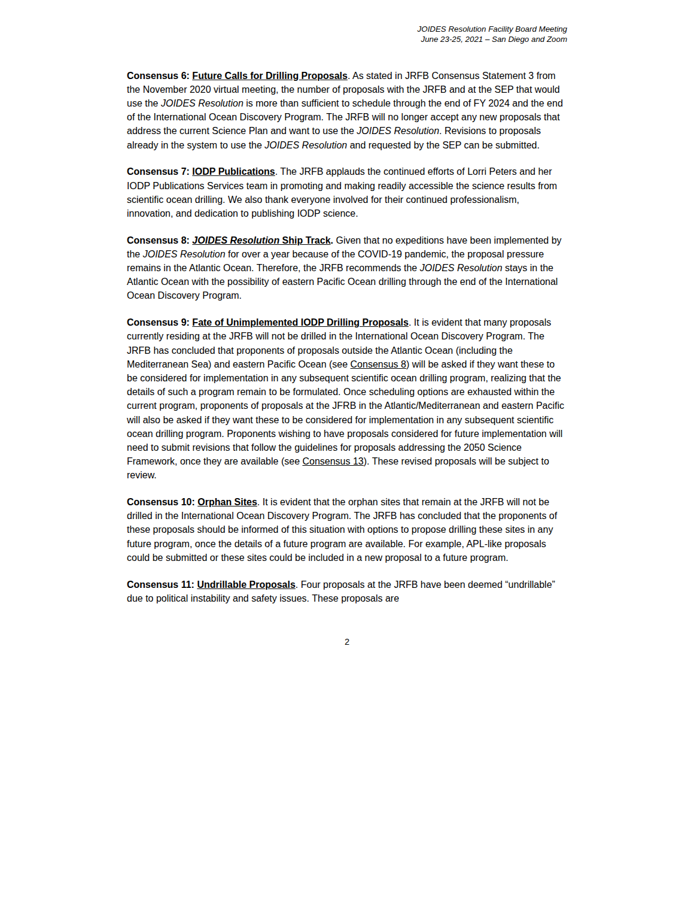JOIDES Resolution Facility Board Meeting
June 23-25, 2021 – San Diego and Zoom
Consensus 6: Future Calls for Drilling Proposals. As stated in JRFB Consensus Statement 3 from the November 2020 virtual meeting, the number of proposals with the JRFB and at the SEP that would use the JOIDES Resolution is more than sufficient to schedule through the end of FY 2024 and the end of the International Ocean Discovery Program. The JRFB will no longer accept any new proposals that address the current Science Plan and want to use the JOIDES Resolution. Revisions to proposals already in the system to use the JOIDES Resolution and requested by the SEP can be submitted.
Consensus 7: IODP Publications. The JRFB applauds the continued efforts of Lorri Peters and her IODP Publications Services team in promoting and making readily accessible the science results from scientific ocean drilling. We also thank everyone involved for their continued professionalism, innovation, and dedication to publishing IODP science.
Consensus 8: JOIDES Resolution Ship Track. Given that no expeditions have been implemented by the JOIDES Resolution for over a year because of the COVID-19 pandemic, the proposal pressure remains in the Atlantic Ocean. Therefore, the JRFB recommends the JOIDES Resolution stays in the Atlantic Ocean with the possibility of eastern Pacific Ocean drilling through the end of the International Ocean Discovery Program.
Consensus 9: Fate of Unimplemented IODP Drilling Proposals. It is evident that many proposals currently residing at the JRFB will not be drilled in the International Ocean Discovery Program. The JRFB has concluded that proponents of proposals outside the Atlantic Ocean (including the Mediterranean Sea) and eastern Pacific Ocean (see Consensus 8) will be asked if they want these to be considered for implementation in any subsequent scientific ocean drilling program, realizing that the details of such a program remain to be formulated. Once scheduling options are exhausted within the current program, proponents of proposals at the JFRB in the Atlantic/Mediterranean and eastern Pacific will also be asked if they want these to be considered for implementation in any subsequent scientific ocean drilling program. Proponents wishing to have proposals considered for future implementation will need to submit revisions that follow the guidelines for proposals addressing the 2050 Science Framework, once they are available (see Consensus 13). These revised proposals will be subject to review.
Consensus 10: Orphan Sites. It is evident that the orphan sites that remain at the JRFB will not be drilled in the International Ocean Discovery Program. The JRFB has concluded that the proponents of these proposals should be informed of this situation with options to propose drilling these sites in any future program, once the details of a future program are available. For example, APL-like proposals could be submitted or these sites could be included in a new proposal to a future program.
Consensus 11: Undrillable Proposals. Four proposals at the JRFB have been deemed “undrillable” due to political instability and safety issues. These proposals are
2